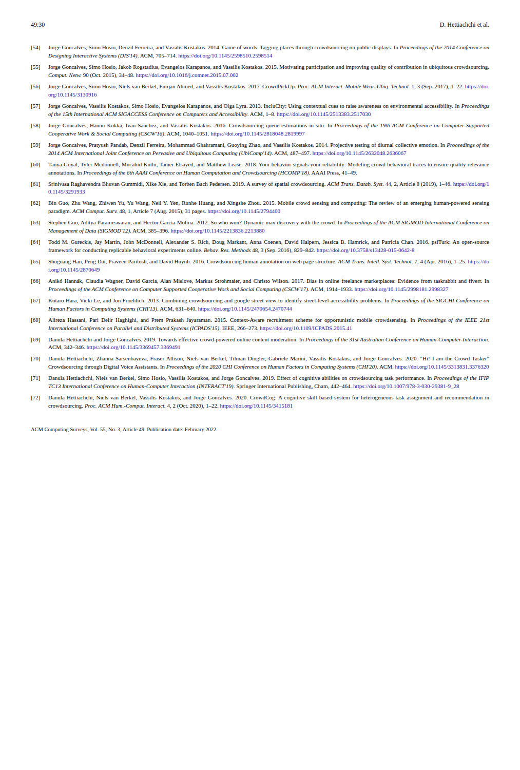49:30 D. Hettiachchi et al.
[54] Jorge Goncalves, Simo Hosio, Denzil Ferreira, and Vassilis Kostakos. 2014. Game of words: Tagging places through crowdsourcing on public displays. In Proceedings of the 2014 Conference on Designing Interactive Systems (DIS'14). ACM, 705–714. https://doi.org/10.1145/2598510.2598514
[55] Jorge Goncalves, Simo Hosio, Jakob Rogstadius, Evangelos Karapanos, and Vassilis Kostakos. 2015. Motivating participation and improving quality of contribution in ubiquitous crowdsourcing. Comput. Netw. 90 (Oct. 2015), 34–48. https://doi.org/10.1016/j.comnet.2015.07.002
[56] Jorge Goncalves, Simo Hosio, Niels van Berkel, Furqan Ahmed, and Vassilis Kostakos. 2017. CrowdPickUp. Proc. ACM Interact. Mobile Wear. Ubiq. Technol. 1, 3 (Sep. 2017), 1–22. https://doi.org/10.1145/3130916
[57] Jorge Goncalves, Vassilis Kostakos, Simo Hosio, Evangelos Karapanos, and Olga Lyra. 2013. IncluCity: Using contextual cues to raise awareness on environmental accessibility. In Proceedings of the 15th International ACM SIGACCESS Conference on Computers and Accessibility. ACM, 1–8. https://doi.org/10.1145/2513383.2517030
[58] Jorge Goncalves, Hannu Kukka, Iván Sánchez, and Vassilis Kostakos. 2016. Crowdsourcing queue estimations in situ. In Proceedings of the 19th ACM Conference on Computer-Supported Cooperative Work & Social Computing (CSCW'16). ACM, 1040–1051. https://doi.org/10.1145/2818048.2819997
[59] Jorge Goncalves, Pratyush Pandab, Denzil Ferreira, Mohammad Ghahramani, Guoying Zhao, and Vassilis Kostakos. 2014. Projective testing of diurnal collective emotion. In Proceedings of the 2014 ACM International Joint Conference on Pervasive and Ubiquitous Computing (UbiComp'14). ACM, 487–497. https://doi.org/10.1145/2632048.2636067
[60] Tanya Goyal, Tyler Mcdonnell, Mucahid Kutlu, Tamer Elsayed, and Matthew Lease. 2018. Your behavior signals your reliability: Modeling crowd behavioral traces to ensure quality relevance annotations. In Proceedings of the 6th AAAI Conference on Human Computation and Crowdsourcing (HCOMP'18). AAAI Press, 41–49.
[61] Srinivasa Raghavendra Bhuvan Gummidi, Xike Xie, and Torben Bach Pedersen. 2019. A survey of spatial crowdsourcing. ACM Trans. Datab. Syst. 44, 2, Article 8 (2019), 1–46. https://doi.org/10.1145/3291933
[62] Bin Guo, Zhu Wang, Zhiwen Yu, Yu Wang, Neil Y. Yen, Runhe Huang, and Xingshe Zhou. 2015. Mobile crowd sensing and computing: The review of an emerging human-powered sensing paradigm. ACM Comput. Surv. 48, 1, Article 7 (Aug. 2015), 31 pages. https://doi.org/10.1145/2794400
[63] Stephen Guo, Aditya Parameswaran, and Hector Garcia-Molina. 2012. So who won? Dynamic max discovery with the crowd. In Proceedings of the ACM SIGMOD International Conference on Management of Data (SIGMOD'12). ACM, 385–396. https://doi.org/10.1145/2213836.2213880
[64] Todd M. Gureckis, Jay Martin, John McDonnell, Alexander S. Rich, Doug Markant, Anna Coenen, David Halpern, Jessica B. Hamrick, and Patricia Chan. 2016. psiTurk: An open-source framework for conducting replicable behavioral experiments online. Behav. Res. Methods 48, 3 (Sep. 2016), 829–842. https://doi.org/10.3758/s13428-015-0642-8
[65] Shuguang Han, Peng Dai, Praveen Paritosh, and David Huynh. 2016. Crowdsourcing human annotation on web page structure. ACM Trans. Intell. Syst. Technol. 7, 4 (Apr. 2016), 1–25. https://doi.org/10.1145/2870649
[66] Anikó Hannák, Claudia Wagner, David Garcia, Alan Mislove, Markus Strohmaier, and Christo Wilson. 2017. Bias in online freelance marketplaces: Evidence from taskrabbit and fiverr. In Proceedings of the ACM Conference on Computer Supported Cooperative Work and Social Computing (CSCW'17). ACM, 1914–1933. https://doi.org/10.1145/2998181.2998327
[67] Kotaro Hara, Vicki Le, and Jon Froehlich. 2013. Combining crowdsourcing and google street view to identify street-level accessibility problems. In Proceedings of the SIGCHI Conference on Human Factors in Computing Systems (CHI'13). ACM, 631–640. https://doi.org/10.1145/2470654.2470744
[68] Alireza Hassani, Pari Delir Haghighi, and Prem Prakash Jayaraman. 2015. Context-Aware recruitment scheme for opportunistic mobile crowdsensing. In Proceedings of the IEEE 21st International Conference on Parallel and Distributed Systems (ICPADS'15). IEEE, 266–273. https://doi.org/10.1109/ICPADS.2015.41
[69] Danula Hettiachchi and Jorge Goncalves. 2019. Towards effective crowd-powered online content moderation. In Proceedings of the 31st Australian Conference on Human-Computer-Interaction. ACM, 342–346. https://doi.org/10.1145/3369457.3369491
[70] Danula Hettiachchi, Zhanna Sarsenbayeva, Fraser Allison, Niels van Berkel, Tilman Dingler, Gabriele Marini, Vassilis Kostakos, and Jorge Goncalves. 2020. "Hi! I am the Crowd Tasker" Crowdsourcing through Digital Voice Assistants. In Proceedings of the 2020 CHI Conference on Human Factors in Computing Systems (CHI'20). ACM. https://doi.org/10.1145/3313831.3376320
[71] Danula Hettiachchi, Niels van Berkel, Simo Hosio, Vassilis Kostakos, and Jorge Goncalves. 2019. Effect of cognitive abilities on crowdsourcing task performance. In Proceedings of the IFIP TC13 International Conference on Human-Computer Interaction (INTERACT'19). Springer International Publishing, Cham, 442–464. https://doi.org/10.1007/978-3-030-29381-9_28
[72] Danula Hettiachchi, Niels van Berkel, Vassilis Kostakos, and Jorge Goncalves. 2020. CrowdCog: A cognitive skill based system for heterogeneous task assignment and recommendation in crowdsourcing. Proc. ACM Hum.-Comput. Interact. 4, 2 (Oct. 2020), 1–22. https://doi.org/10.1145/3415181
ACM Computing Surveys, Vol. 55, No. 3, Article 49. Publication date: February 2022.